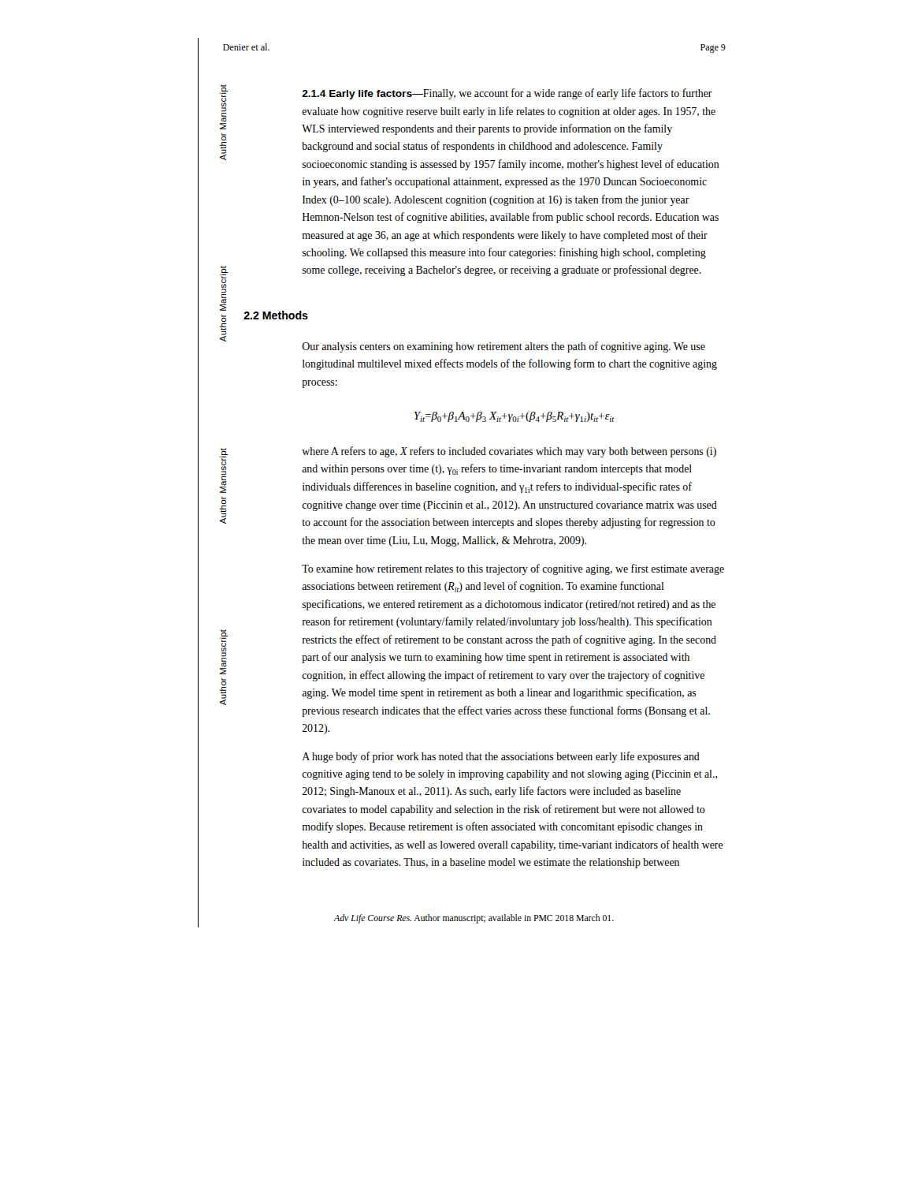Author Manuscript
Author Manuscript
Author Manuscript
Author Manuscript
Denier et al. Page 9
2.1.4 Early life factors—Finally, we account for a wide range of early life factors to further evaluate how cognitive reserve built early in life relates to cognition at older ages. In 1957, the WLS interviewed respondents and their parents to provide information on the family background and social status of respondents in childhood and adolescence. Family socioeconomic standing is assessed by 1957 family income, mother's highest level of education in years, and father's occupational attainment, expressed as the 1970 Duncan Socioeconomic Index (0–100 scale). Adolescent cognition (cognition at 16) is taken from the junior year Hemnon-Nelson test of cognitive abilities, available from public school records. Education was measured at age 36, an age at which respondents were likely to have completed most of their schooling. We collapsed this measure into four categories: finishing high school, completing some college, receiving a Bachelor's degree, or receiving a graduate or professional degree.
2.2 Methods
Our analysis centers on examining how retirement alters the path of cognitive aging. We use longitudinal multilevel mixed effects models of the following form to chart the cognitive aging process:
Yit=β0+β1A0+β3 Xit+γ0i+(β4+β5Rit+γ1i)tit+εit
where A refers to age, X refers to included covariates which may vary both between persons (i) and within persons over time (t), γ0i refers to time-invariant random intercepts that model individuals differences in baseline cognition, and γ1it refers to individual-specific rates of cognitive change over time (Piccinin et al., 2012). An unstructured covariance matrix was used to account for the association between intercepts and slopes thereby adjusting for regression to the mean over time (Liu, Lu, Mogg, Mallick, & Mehrotra, 2009).
To examine how retirement relates to this trajectory of cognitive aging, we first estimate average associations between retirement (Rit) and level of cognition. To examine functional specifications, we entered retirement as a dichotomous indicator (retired/not retired) and as the reason for retirement (voluntary/family related/involuntary job loss/health). This specification restricts the effect of retirement to be constant across the path of cognitive aging. In the second part of our analysis we turn to examining how time spent in retirement is associated with cognition, in effect allowing the impact of retirement to vary over the trajectory of cognitive aging. We model time spent in retirement as both a linear and logarithmic specification, as previous research indicates that the effect varies across these functional forms (Bonsang et al. 2012).
A huge body of prior work has noted that the associations between early life exposures and cognitive aging tend to be solely in improving capability and not slowing aging (Piccinin et al., 2012; Singh-Manoux et al., 2011). As such, early life factors were included as baseline covariates to model capability and selection in the risk of retirement but were not allowed to modify slopes. Because retirement is often associated with concomitant episodic changes in health and activities, as well as lowered overall capability, time-variant indicators of health were included as covariates. Thus, in a baseline model we estimate the relationship between
Adv Life Course Res. Author manuscript; available in PMC 2018 March 01.